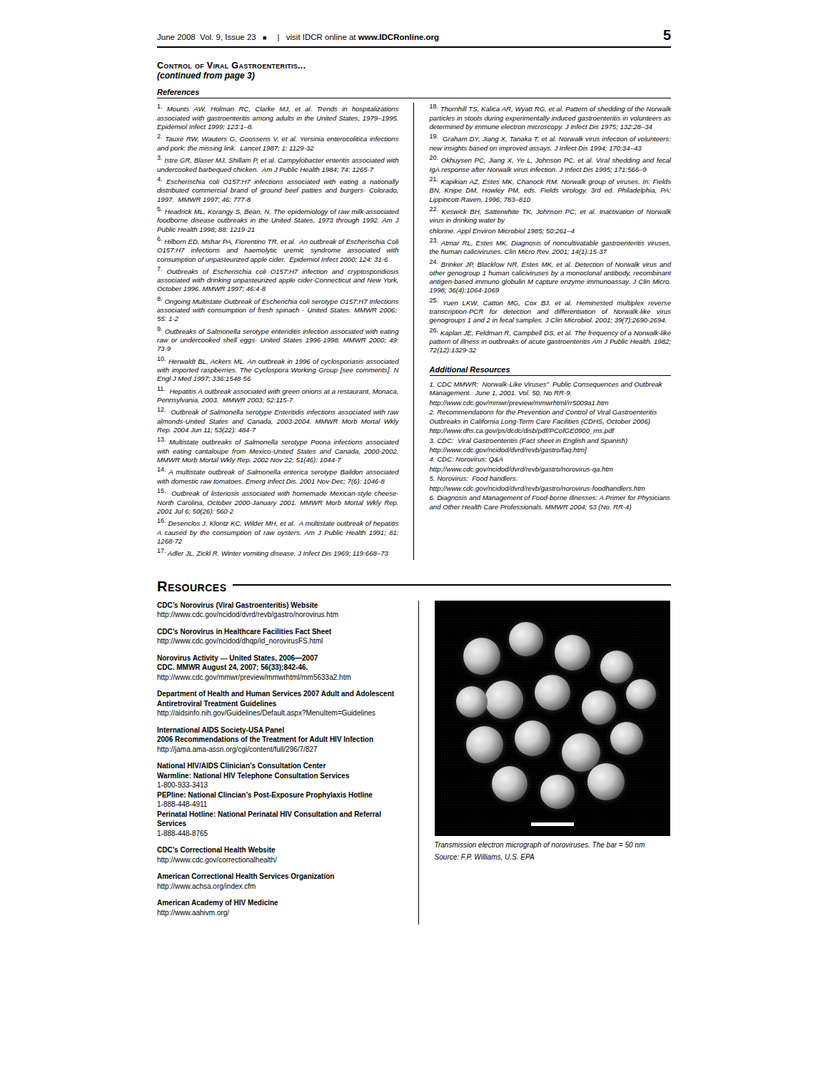June 2008 Vol. 9, Issue 23 ■ | visit IDCR online at www.IDCRonline.org
5
Control of Viral Gastroenteritis...
(continued from page 3)
References
1. Mounts AW, Holman RC, Clarke MJ, et al. Trends in hospitalizations associated with gastroenteritis among adults in the United States, 1979–1995. Epidemiol Infect 1999; 123:1–8.
2. Tauxe RW, Wauters G, Goossens V, et al. Yersinia enterocolitica infections and pork: the missing link. Lancet 1987; 1: 1129-32
3. Istre GR, Blaser MJ, Shillam P, et al. Campylobacter enteritis associated with undercooked barbequed chicken. Am J Public Health 1984; 74: 1265-7
4. Escherischia coli O157:H7 infections associated with eating a nationally distributed commercial brand of ground beef patties and burgers- Colorado, 1997. MMWR 1997; 46: 777-8
5. Headrick ML, Korangy S, Bean, N. The epidemiology of raw milk-associated foodborne disease outbreaks in the United States, 1973 through 1992. Am J Public Health 1998; 88: 1219-21
6. Hilborn ED, Mshar PA, Fiorentino TR, et al. An outbreak of Escherischia Coli O157:H7 infections and haemolytic uremic syndrome associated with consumption of unpasteurized apple cider. Epidemiol Infect 2000; 124: 31-6
7. Outbreaks of Escherischia coli O157:H7 infection and cryptosporidiosis associated with drinking unpasteurized apple cider-Connecticut and New York, October 1996. MMWR 1997; 46:4-8
8. Ongoing Multistate Outbreak of Escherichia coli serotype O157:H7 Infections associated with consumption of fresh spinach - United States. MMWR 2006; 55: 1-2
9. Outbreaks of Salmonella serotype enteriditis infection associated with eating raw or undercooked shell eggs- United States 1996-1998. MMWR 2000; 49: 73-9
10. Herwaldt BL, Ackers ML. An outbreak in 1996 of cyclosporiasis associated with imported raspberries. The Cyclospora Working Group [see comments]. N Engl J Med 1997; 336:1548-56
11. Hepatitis A outbreak associated with green onions at a restaurant, Monaca, Pennsylvania, 2003. MMWR 2003; 52:115-7
12. Outbreak of Salmonella serotype Enteritidis infections associated with raw almonds-United States and Canada, 2003-2004. MMWR Morb Mortal Wkly Rep. 2004 Jun 11; 53(22): 484-7
13. Multistate outbreaks of Salmonella serotype Poona infections associated with eating cantaloupe from Mexico-United States and Canada, 2000-2002. MMWR Morb Mortal Wkly Rep. 2002 Nov 22; 51(46): 1044-7
14. A multistate outbreak of Salmonella enterica serotype Baildon associated with domestic raw tomatoes. Emerg Infect Dis. 2001 Nov-Dec; 7(6): 1046-8
15. Outbreak of listeriosis associated with homemade Mexican-style cheese-North Carolina, October 2000-January 2001. MMWR Morb Mortal Wkly Rep. 2001 Jul 6; 50(26): 560-2
16. Desenclos J, Klontz KC, Wilder MH, et al. A multistate outbreak of hepatitis A caused by the consumption of raw oysters. Am J Public Health 1991; 81: 1268-72
17. Adler JL, Zickl R. Winter vomiting disease. J Infect Dis 1969; 119:668–73
18. Thornhill TS, Kalica AR, Wyatt RG, et al. Pattern of shedding of the Norwalk particles in stools during experimentally induced gastroenteritis in volunteers as determined by immune electron microscopy. J Infect Dis 1975; 132:28–34
19. Graham DY, Jiang X, Tanaka T, et al. Norwalk virus infection of volunteers: new insights based on improved assays. J Infect Dis 1994; 170:34–43
20. Okhuysen PC, Jiang X, Ye L, Johnson PC, et al. Viral shedding and fecal IgA response after Norwalk virus infection. J Infect Dis 1995; 171:566–9
21. Kapikian AZ, Estes MK, Chanock RM. Norwalk group of viruses. In: Fields BN, Knipe DM, Howley PM, eds. Fields virology. 3rd ed. Philadelphia, PA: Lippincott-Raven, 1996; 783–810
22. Keswick BH, Satterwhite TK, Johnson PC, et al. Inactivation of Norwalk virus in drinking water by
chlorine. Appl Environ Microbiol 1985; 50:261–4
23. Atmar RL, Estes MK. Diagnosis of noncultivatable gastroenteritis viruses, the human caliciviruses. Clin Micro Rev. 2001; 14(1):15-37
24. Brinker JP, Blacklow NR, Estes MK, et al. Detection of Norwalk virus and other genogroup 1 human caliciviruses by a monoclonal antibody, recombinant antigen-based immuno globulin M capture enzyme immunoassay. J Clin Micro. 1998; 36(4):1064-1069
25. Yuen LKW, Catton MG, Cox BJ, et al. Heminested multiplex reverse transcription-PCR for detection and differentiation of Norwalk-like virus genogroups 1 and 2 in fecal samples. J Clin Microbiol. 2001; 39(7):2690-2694.
26. Kaplan JE, Feldman R, Campbell DS, et al. The frequency of a Norwalk-like pattern of illness in outbreaks of acute gastroenteritis Am J Public Health. 1982; 72(12):1329-32
Additional Resources
1. CDC MMWR: Norwalk-Like Viruses” Public Consequences and Outbreak Management. June 1, 2001. Vol. 50, No RR-9.
http://www.cdc.gov/mmwr/preview/mmwrhtml/rr5009a1.htm
2. Recommendations for the Prevention and Control of Viral Gastroenteritis Outbreaks in California Long-Term Care Facilities (CDHS, October 2006)
http://www.dhs.ca.gov/ps/dcdc/disb/pdf/PCofGE0900_ms.pdf
3. CDC: Viral Gastroenteritis (Fact sheet in English and Spanish)
http://www.cdc.gov/ncidod/dvrd/revb/gastro/faq.htm]
4. CDC: Norovirus: Q&A
http://www.cdc.gov/ncidod/dvrd/revb/gastro/norovirus-qa.htm
5. Norovirus: Food handlers.
http://www.cdc.gov/ncidod/dvrd/revb/gastro/norovirus-foodhandlers.htm
6. Diagnosis and Management of Food-borne Illnesses: A Primer for Physicians and Other Health Care Professionals. MMWR 2004; 53 (No. RR-4)
Resources
CDC’s Norovirus (Viral Gastroenteritis) Website
http://www.cdc.gov/ncidod/dvrd/revb/gastro/norovirus.htm
CDC’s Norovirus in Healthcare Facilities Fact Sheet
http://www.cdc.gov/ncidod/dhqp/id_norovirusFS.html
Norovirus Activity --- United States, 2006—2007
CDC. MMWR August 24, 2007; 56(33);842-46.
http://www.cdc.gov/mmwr/preview/mmwrhtml/mm5633a2.htm
Department of Health and Human Services 2007 Adult and Adolescent Antiretroviral Treatment Guidelines
http://aidsinfo.nih.gov/Guidelines/Default.aspx?MenuItem=Guidelines
International AIDS Society-USA Panel
2006 Recommendations of the Treatment for Adult HIV Infection
http://jama.ama-assn.org/cgi/content/full/296/7/827
National HIV/AIDS Clinician’s Consultation Center
Warmline: National HIV Telephone Consultation Services
1-800-933-3413
PEPline: National Clincian’s Post-Exposure Prophylaxis Hotline
1-888-448-4911
Perinatal Hotline: National Perinatal HIV Consultation and Referral Services
1-888-448-8765
CDC’s Correctional Health Website
http://www.cdc.gov/correctionalhealth/
American Correctional Health Services Organization
http://www.achsa.org/index.cfm
American Academy of HIV Medicine
http://www.aahivm.org/
Transmission electron micrograph of noroviruses. The bar = 50 nm Source: F.P. Williams, U.S. EPA